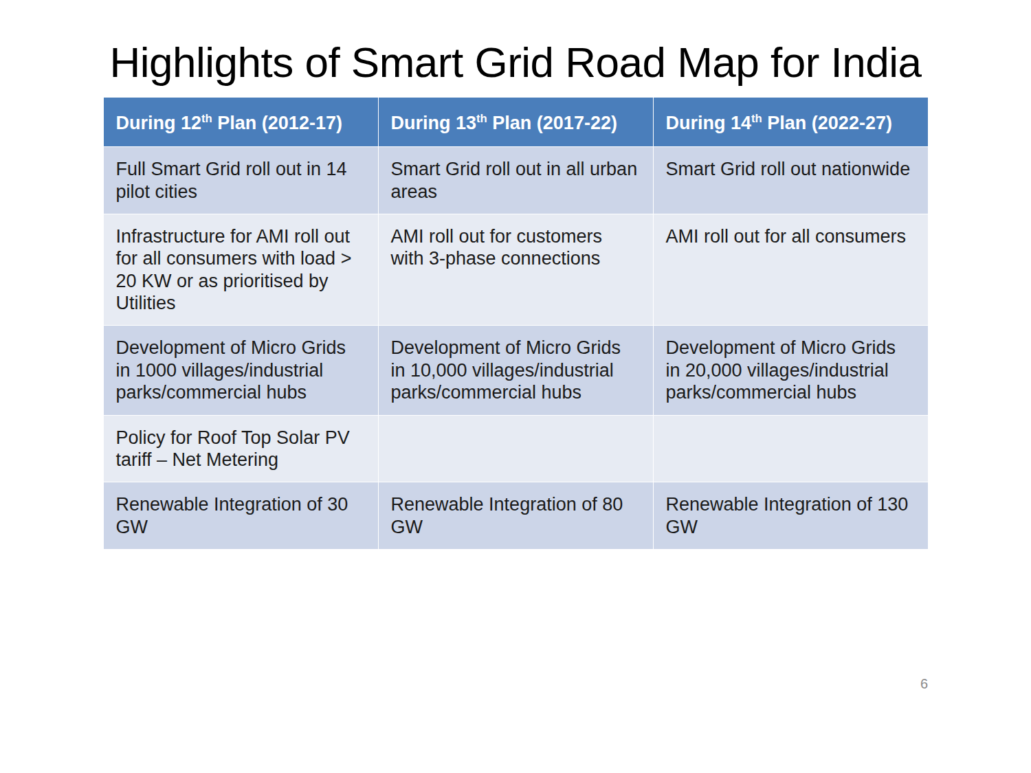Highlights of Smart Grid Road Map for India
| During 12 th Plan (2012-17) | During 13 th Plan (2017-22) | During 14 th Plan (2022-27) |
| --- | --- | --- |
| Full Smart Grid roll out in 14 pilot cities | Smart Grid roll out in all urban areas | Smart Grid roll out nationwide |
| Infrastructure for AMI roll out for all consumers with load > 20 KW or as prioritised by Utilities | AMI roll out for customers with 3-phase connections | AMI roll out for all consumers |
| Development of Micro Grids in 1000 villages/industrial parks/commercial hubs | Development of Micro Grids in 10,000 villages/industrial parks/commercial hubs | Development of Micro Grids in 20,000 villages/industrial parks/commercial hubs |
| Policy for Roof Top Solar PV tariff – Net Metering | | |
| Renewable Integration of 30 GW | Renewable Integration of 80 GW | Renewable Integration of 130 GW |
6